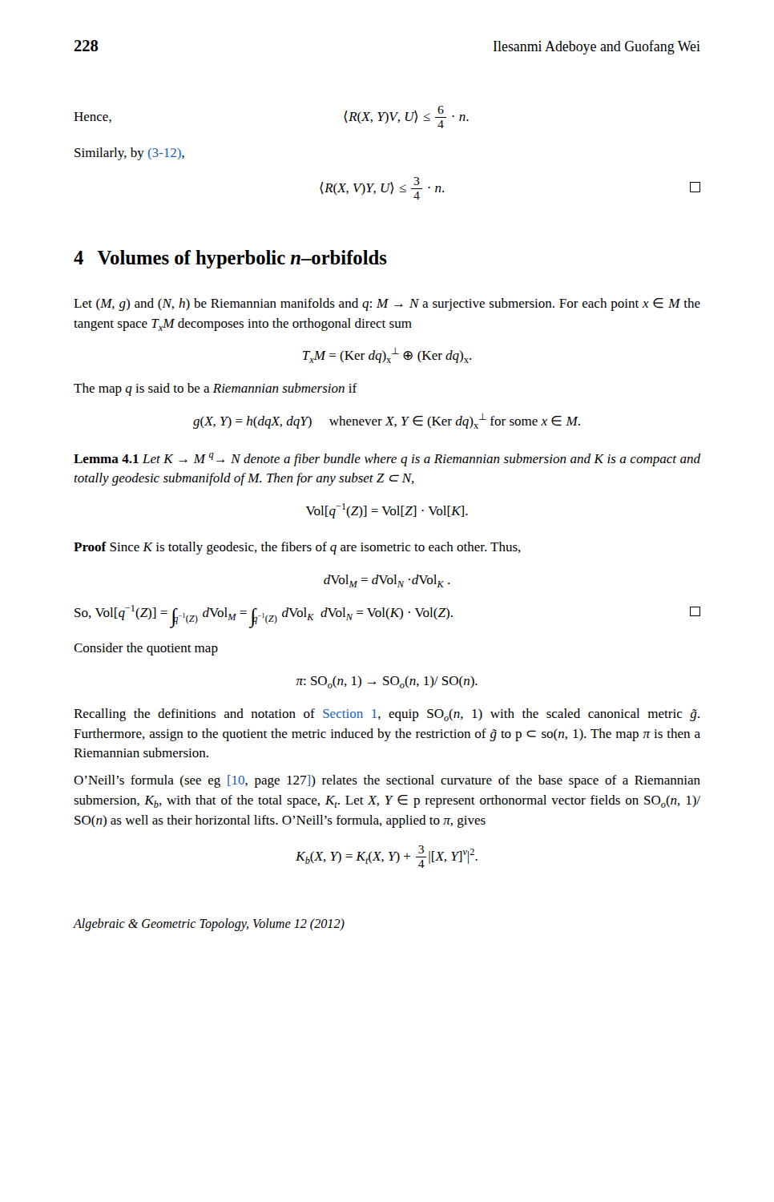228 Ilesanmi Adeboye and Guofang Wei
Hence, ⟨R(X, Y)V, U⟩ ≤ 64 · n.
Similarly, by (3-12),
⟨R(X, V)Y, U⟩ ≤ 34 · n.
4 Volumes of hyperbolic n–orbifolds
Let (M, g) and (N, h) be Riemannian manifolds and q: M → N a surjective submersion. For each point x ∈ M the tangent space TxM decomposes into the orthogonal direct sum
TxM = (Ker dq)x⊥ ⊕ (Ker dq)x.
The map q is said to be a Riemannian submersion if
g(X, Y) = h(dqX, dqY) whenever X, Y ∈ (Ker dq)x⊥ for some x ∈ M.
Lemma 4.1 Let K → M q→ N denote a fiber bundle where q is a Riemannian submersion and K is a compact and totally geodesic submanifold of M. Then for any subset Z ⊂ N,
Vol[q−1(Z)] = Vol[Z] · Vol[K].
Proof Since K is totally geodesic, the fibers of q are isometric to each other. Thus,
d VolM = d VolN ·d VolK .
So, Vol[q−1(Z)] = ∫q−1(Z) d VolM = ∫q−1(Z) d VolK d VolN = Vol(K) · Vol(Z).
Consider the quotient map
π: SOo(n, 1) → SOo(n, 1)/ SO(n).
Recalling the definitions and notation of Section 1, equip SOo(n, 1) with the scaled canonical metric g̃. Furthermore, assign to the quotient the metric induced by the restriction of g̃ to p ⊂ so(n, 1). The map π is then a Riemannian submersion.
O’Neill’s formula (see eg [10, page 127]) relates the sectional curvature of the base space of a Riemannian submersion, Kb, with that of the total space, Kt. Let X, Y ∈ p represent orthonormal vector fields on SOo(n, 1)/ SO(n) as well as their horizontal lifts. O’Neill’s formula, applied to π, gives
Kb(X, Y) = Kt(X, Y) + 34|[X, Y]v|2.
Algebraic & Geometric Topology, Volume 12 (2012)